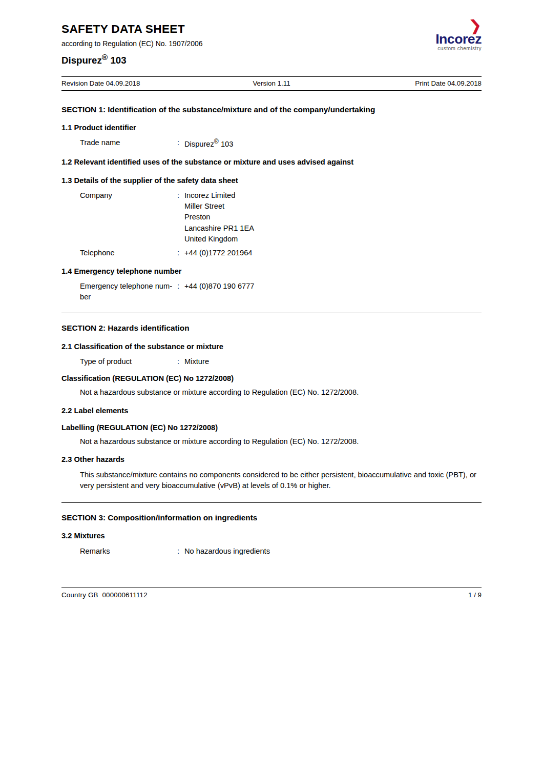SAFETY DATA SHEET
according to Regulation (EC) No. 1907/2006
Dispurez® 103
❯
Incorez
custom chemistry
Revision Date 04.09.2018 Version 1.11 Print Date 04.09.2018
SECTION 1: Identification of the substance/mixture and of the company/undertaking
1.1 Product identifier
Trade name : Dispurez® 103
1.2 Relevant identified uses of the substance or mixture and uses advised against
1.3 Details of the supplier of the safety data sheet
Company : Incorez Limited Miller Street Preston Lancashire PR1 1EA United Kingdom
Telephone : +44 (0)1772 201964
1.4 Emergency telephone number
Emergency telephone num-
ber : +44 (0)870 190 6777
SECTION 2: Hazards identification
2.1 Classification of the substance or mixture
Type of product : Mixture
Classification (REGULATION (EC) No 1272/2008)
Not a hazardous substance or mixture according to Regulation (EC) No. 1272/2008.
2.2 Label elements
Labelling (REGULATION (EC) No 1272/2008)
Not a hazardous substance or mixture according to Regulation (EC) No. 1272/2008.
2.3 Other hazards
This substance/mixture contains no components considered to be either persistent, bioaccumulative and toxic (PBT), or very persistent and very bioaccumulative (vPvB) at levels of 0.1% or higher.
SECTION 3: Composition/information on ingredients
3.2 Mixtures
Remarks : No hazardous ingredients
Country GB 000000611112 1 / 9